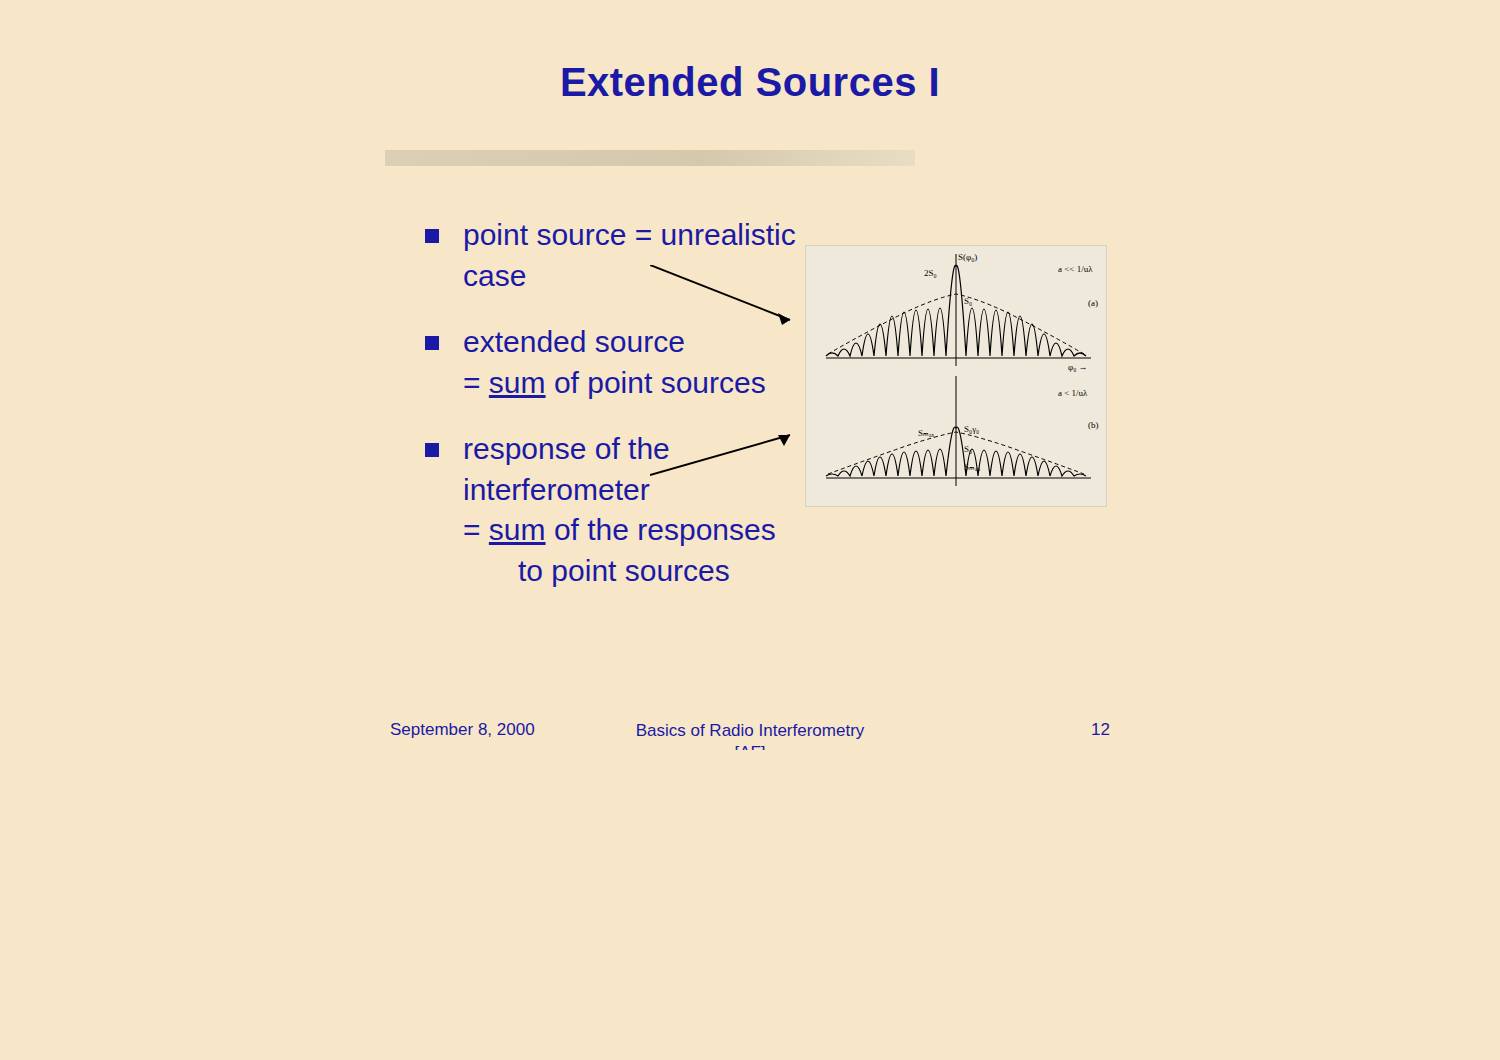Extended Sources I
point source = unrealistic case
extended source
= sum of point sources
response of the interferometer
= sum of the responsesto point sources
S(φ₀) 2S₀ S₀ a << 1/uλ (a) φ₀ → Sₘₐₓ S₀γ₀ S₀ Sₘₐₒ a < 1/uλ (b)
September 8, 2000 Basics of Radio Interferometry
[AF] 12